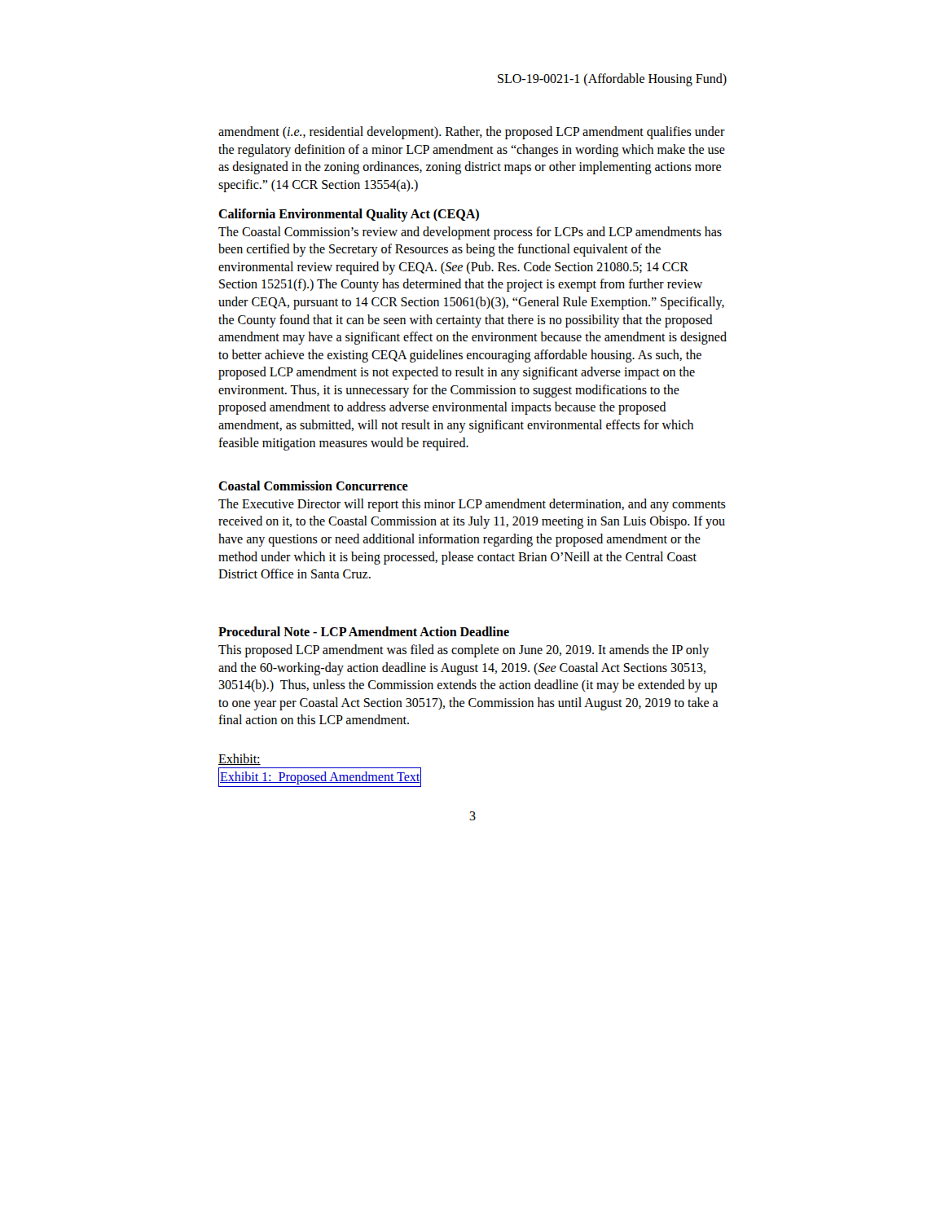SLO-19-0021-1 (Affordable Housing Fund)
amendment (i.e., residential development). Rather, the proposed LCP amendment qualifies under the regulatory definition of a minor LCP amendment as “changes in wording which make the use as designated in the zoning ordinances, zoning district maps or other implementing actions more specific.” (14 CCR Section 13554(a).)
California Environmental Quality Act (CEQA)
The Coastal Commission’s review and development process for LCPs and LCP amendments has been certified by the Secretary of Resources as being the functional equivalent of the environmental review required by CEQA. (See (Pub. Res. Code Section 21080.5; 14 CCR Section 15251(f).) The County has determined that the project is exempt from further review under CEQA, pursuant to 14 CCR Section 15061(b)(3), “General Rule Exemption.” Specifically, the County found that it can be seen with certainty that there is no possibility that the proposed amendment may have a significant effect on the environment because the amendment is designed to better achieve the existing CEQA guidelines encouraging affordable housing. As such, the proposed LCP amendment is not expected to result in any significant adverse impact on the environment. Thus, it is unnecessary for the Commission to suggest modifications to the proposed amendment to address adverse environmental impacts because the proposed amendment, as submitted, will not result in any significant environmental effects for which feasible mitigation measures would be required.
Coastal Commission Concurrence
The Executive Director will report this minor LCP amendment determination, and any comments received on it, to the Coastal Commission at its July 11, 2019 meeting in San Luis Obispo. If you have any questions or need additional information regarding the proposed amendment or the method under which it is being processed, please contact Brian O’Neill at the Central Coast District Office in Santa Cruz.
Procedural Note - LCP Amendment Action Deadline
This proposed LCP amendment was filed as complete on June 20, 2019. It amends the IP only and the 60-working-day action deadline is August 14, 2019. (See Coastal Act Sections 30513, 30514(b).) Thus, unless the Commission extends the action deadline (it may be extended by up to one year per Coastal Act Section 30517), the Commission has until August 20, 2019 to take a final action on this LCP amendment.
Exhibit:
Exhibit 1: Proposed Amendment Text
3